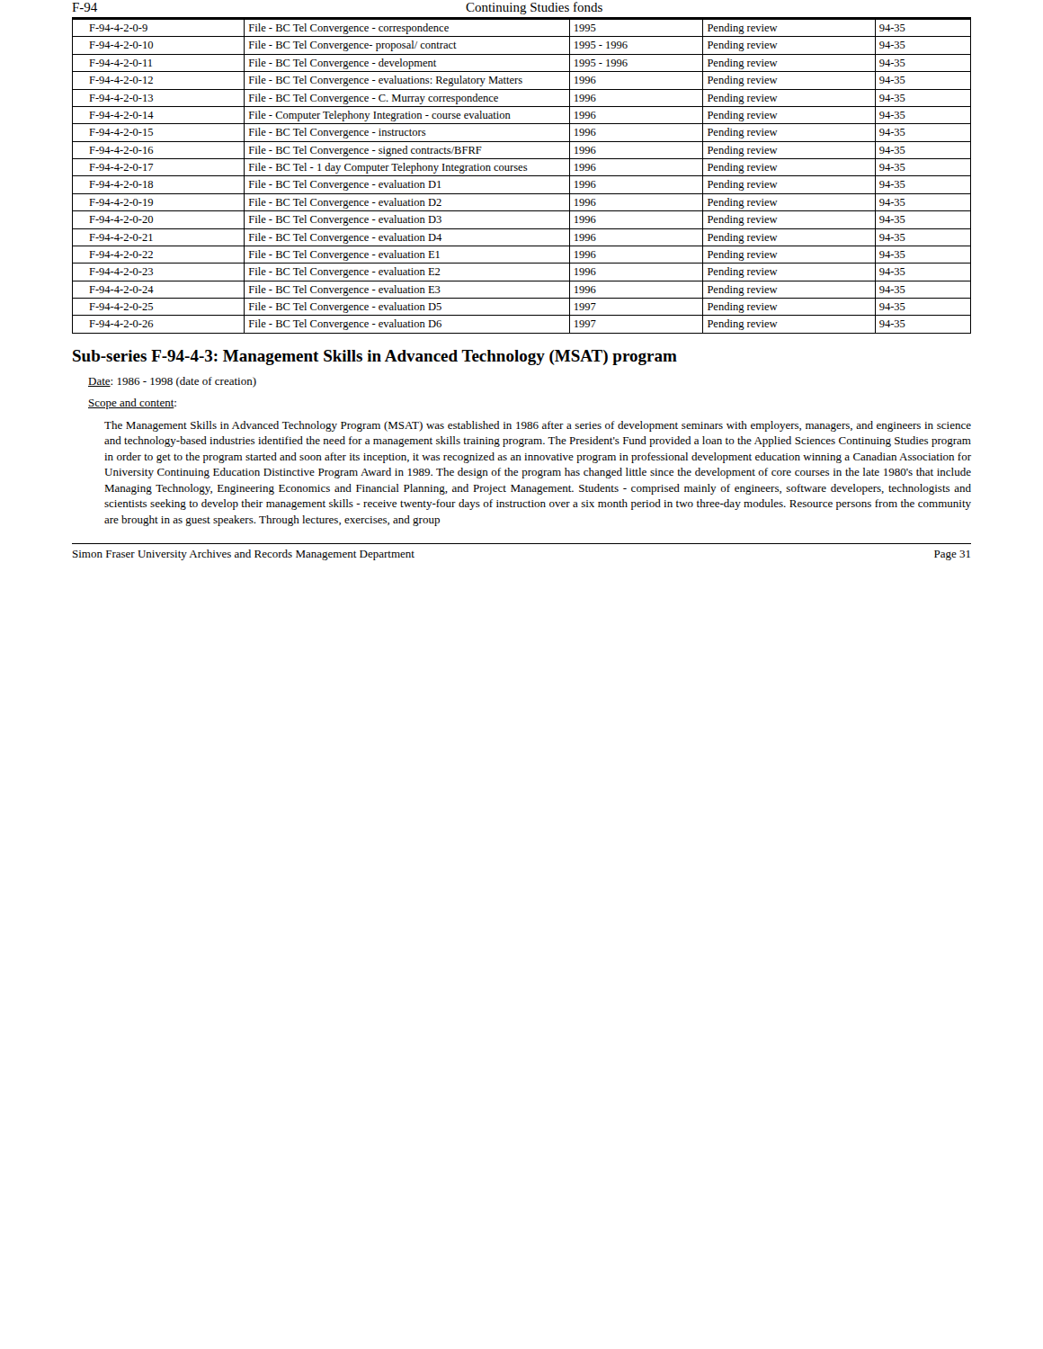F-94
Continuing Studies fonds
| F-94-4-2-0-9 | File - BC Tel Convergence - correspondence | 1995 | Pending review | 94-35 |
| F-94-4-2-0-10 | File - BC Tel Convergence- proposal/ contract | 1995 - 1996 | Pending review | 94-35 |
| F-94-4-2-0-11 | File - BC Tel Convergence - development | 1995 - 1996 | Pending review | 94-35 |
| F-94-4-2-0-12 | File - BC Tel Convergence - evaluations: Regulatory Matters | 1996 | Pending review | 94-35 |
| F-94-4-2-0-13 | File - BC Tel Convergence - C. Murray correspondence | 1996 | Pending review | 94-35 |
| F-94-4-2-0-14 | File - Computer Telephony Integration - course evaluation | 1996 | Pending review | 94-35 |
| F-94-4-2-0-15 | File - BC Tel Convergence - instructors | 1996 | Pending review | 94-35 |
| F-94-4-2-0-16 | File - BC Tel Convergence - signed contracts/BFRF | 1996 | Pending review | 94-35 |
| F-94-4-2-0-17 | File - BC Tel - 1 day Computer Telephony Integration courses | 1996 | Pending review | 94-35 |
| F-94-4-2-0-18 | File - BC Tel Convergence - evaluation D1 | 1996 | Pending review | 94-35 |
| F-94-4-2-0-19 | File - BC Tel Convergence - evaluation D2 | 1996 | Pending review | 94-35 |
| F-94-4-2-0-20 | File - BC Tel Convergence - evaluation D3 | 1996 | Pending review | 94-35 |
| F-94-4-2-0-21 | File - BC Tel Convergence - evaluation D4 | 1996 | Pending review | 94-35 |
| F-94-4-2-0-22 | File - BC Tel Convergence - evaluation E1 | 1996 | Pending review | 94-35 |
| F-94-4-2-0-23 | File - BC Tel Convergence - evaluation E2 | 1996 | Pending review | 94-35 |
| F-94-4-2-0-24 | File - BC Tel Convergence - evaluation E3 | 1996 | Pending review | 94-35 |
| F-94-4-2-0-25 | File - BC Tel Convergence - evaluation D5 | 1997 | Pending review | 94-35 |
| F-94-4-2-0-26 | File - BC Tel Convergence - evaluation D6 | 1997 | Pending review | 94-35 |
Sub-series F-94-4-3: Management Skills in Advanced Technology (MSAT) program
Date: 1986 - 1998 (date of creation)
Scope and content:
The Management Skills in Advanced Technology Program (MSAT) was established in 1986 after a series of development seminars with employers, managers, and engineers in science and technology-based industries identified the need for a management skills training program. The President's Fund provided a loan to the Applied Sciences Continuing Studies program in order to get to the program started and soon after its inception, it was recognized as an innovative program in professional development education winning a Canadian Association for University Continuing Education Distinctive Program Award in 1989. The design of the program has changed little since the development of core courses in the late 1980's that include Managing Technology, Engineering Economics and Financial Planning, and Project Management. Students - comprised mainly of engineers, software developers, technologists and scientists seeking to develop their management skills - receive twenty-four days of instruction over a six month period in two three-day modules. Resource persons from the community are brought in as guest speakers. Through lectures, exercises, and group
Simon Fraser University Archives and Records Management Department
Page 31